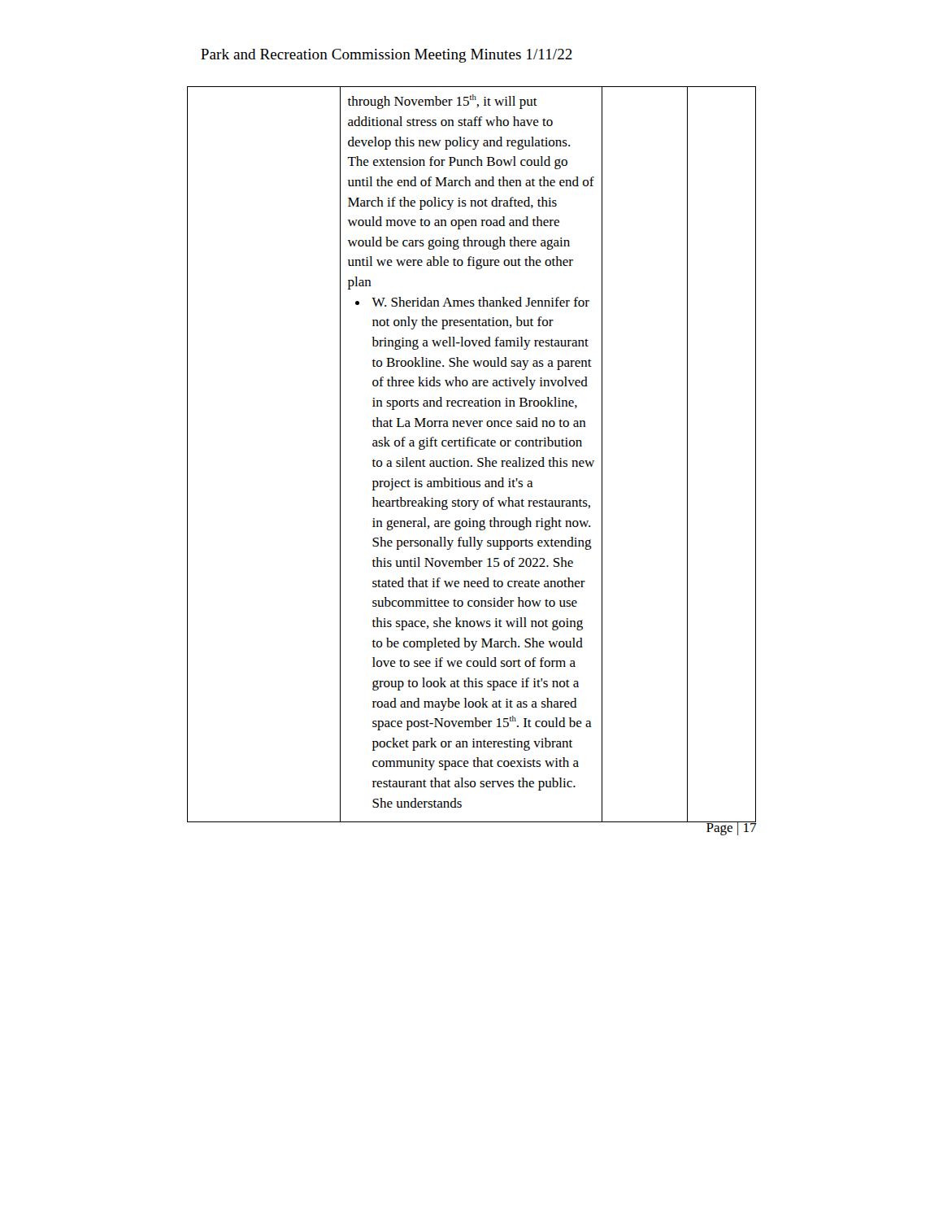Park and Recreation Commission Meeting Minutes 1/11/22
| | through November 15 th , it will put additional stress on staff who have to develop this new policy and regulations. The extension for Punch Bowl could go until the end of March and then at the end of March if the policy is not drafted, this would move to an open road and there would be cars going through there again until we were able to figure out the other plan W. Sheridan Ames thanked Jennifer for not only the presentation, but for bringing a well-loved family restaurant to Brookline. She would say as a parent of three kids who are actively involved in sports and recreation in Brookline, that La Morra never once said no to an ask of a gift certificate or contribution to a silent auction. She realized this new project is ambitious and it's a heartbreaking story of what restaurants, in general, are going through right now. She personally fully supports extending this until November 15 of 2022. She stated that if we need to create another subcommittee to consider how to use this space, she knows it will not going to be completed by March. She would love to see if we could sort of form a group to look at this space if it's not a road and maybe look at it as a shared space post-November 15 th . It could be a pocket park or an interesting vibrant community space that coexists with a restaurant that also serves the public. She understands | | |
Page | 17